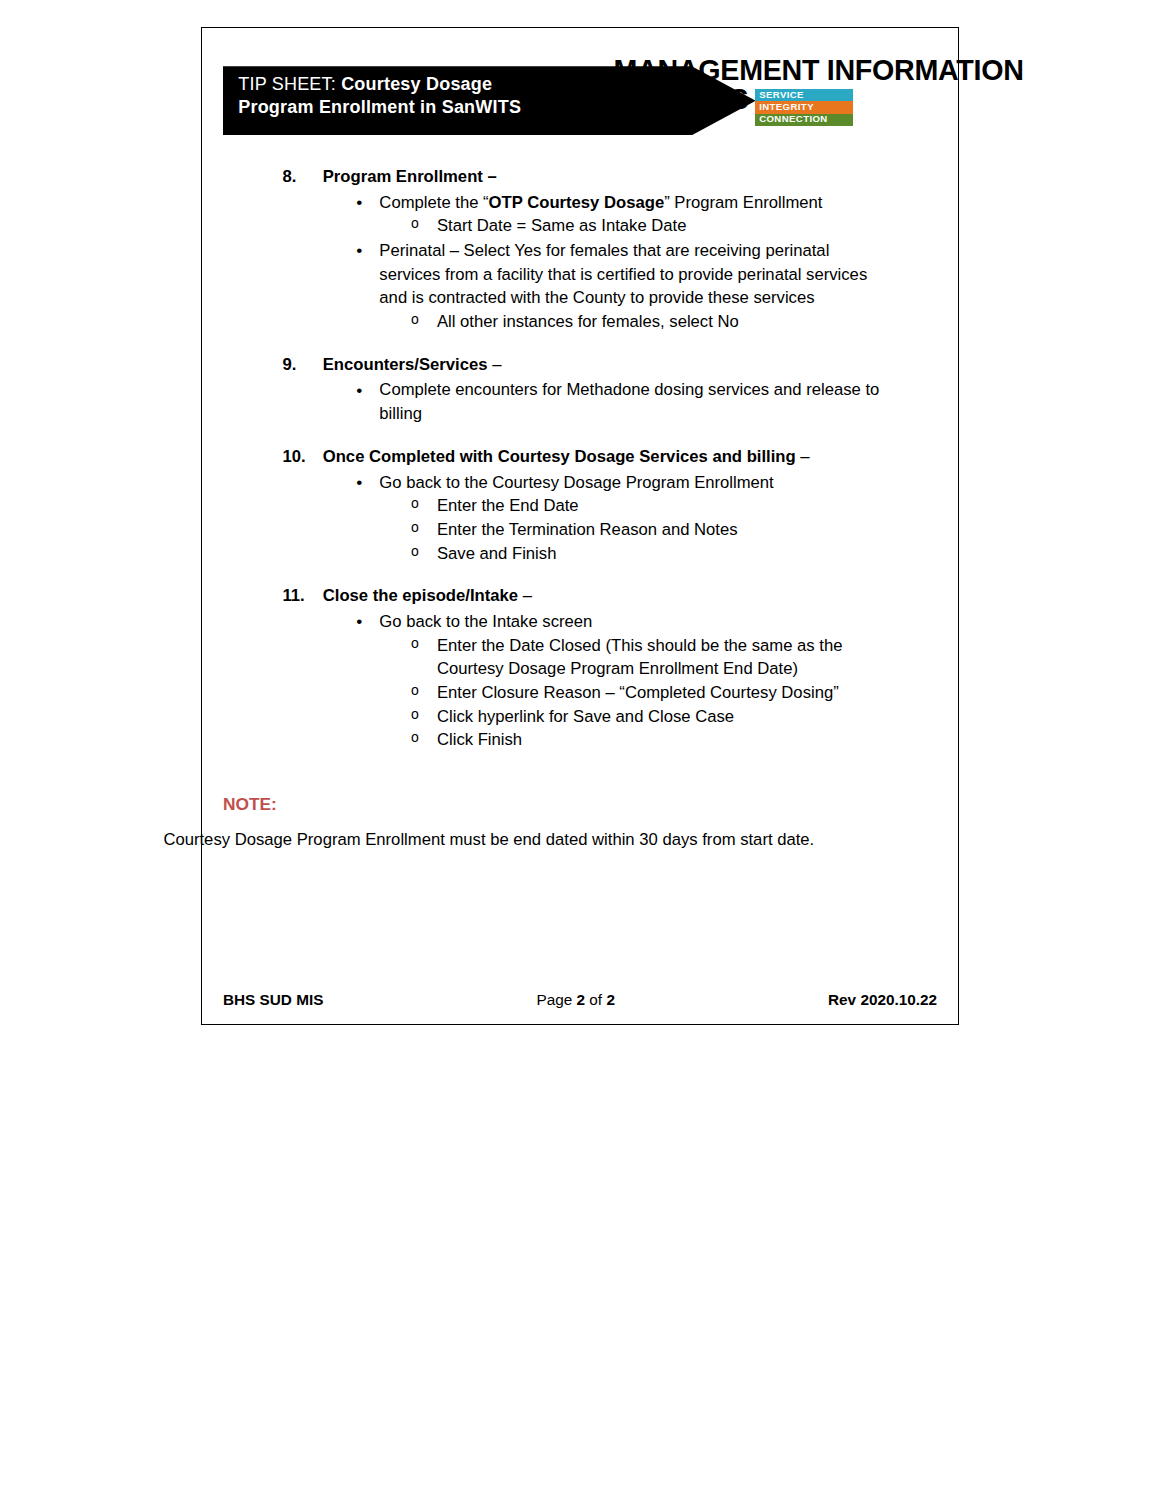TIP SHEET: Courtesy Dosage
Program Enrollment in SanWITS
MANAGEMENT INFORMATION
SYSTEMS
SERVICE
INTEGRITY
CONNECTION
8. Program Enrollment –
Complete the “OTP Courtesy Dosage” Program Enrollment
Start Date = Same as Intake Date
Perinatal – Select Yes for females that are receiving perinatal services from a facility that is certified to provide perinatal services and is contracted with the County to provide these services
All other instances for females, select No
9. Encounters/Services –
Complete encounters for Methadone dosing services and release to billing
10. Once Completed with Courtesy Dosage Services and billing –
Go back to the Courtesy Dosage Program Enrollment
Enter the End Date
Enter the Termination Reason and Notes
Save and Finish
11. Close the episode/Intake –
Go back to the Intake screen
Enter the Date Closed (This should be the same as the Courtesy Dosage Program Enrollment End Date)
Enter Closure Reason – “Completed Courtesy Dosing”
Click hyperlink for Save and Close Case
Click Finish
NOTE:
Courtesy Dosage Program Enrollment must be end dated within 30 days from start date.
BHS SUD MIS
Page 2 of 2
Rev 2020.10.22